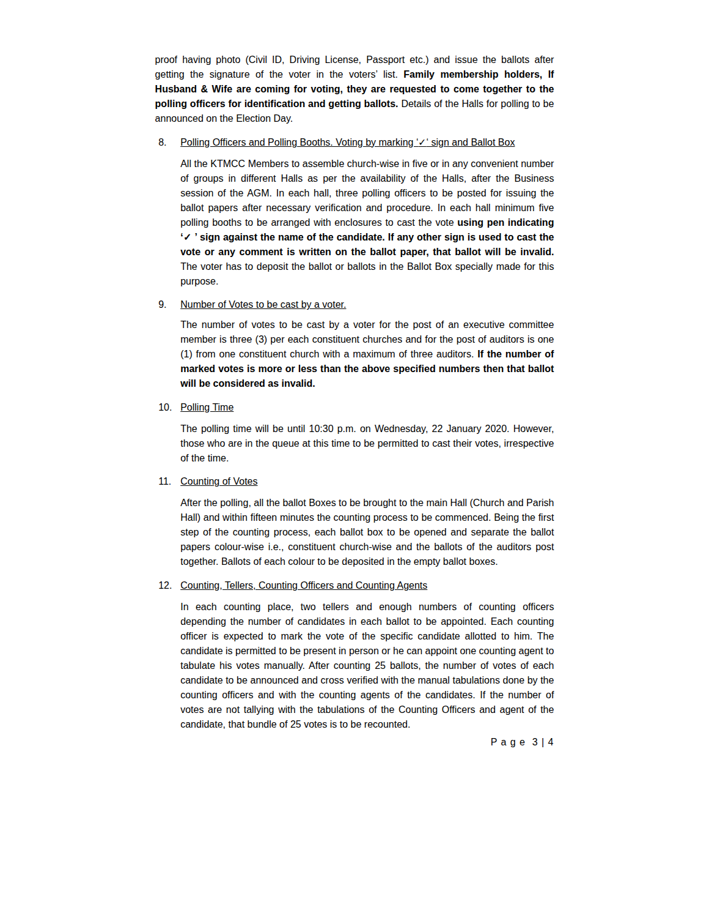proof having photo (Civil ID, Driving License, Passport etc.) and issue the ballots after getting the signature of the voter in the voters’ list. Family membership holders, If Husband & Wife are coming for voting, they are requested to come together to the polling officers for identification and getting ballots. Details of the Halls for polling to be announced on the Election Day.
8.
Polling Officers and Polling Booths. Voting by marking ‘✓‘ sign and Ballot Box
All the KTMCC Members to assemble church-wise in five or in any convenient number of groups in different Halls as per the availability of the Halls, after the Business session of the AGM. In each hall, three polling officers to be posted for issuing the ballot papers after necessary verification and procedure. In each hall minimum five polling booths to be arranged with enclosures to cast the vote using pen indicating ‘✓ ’ sign against the name of the candidate. If any other sign is used to cast the vote or any comment is written on the ballot paper, that ballot will be invalid. The voter has to deposit the ballot or ballots in the Ballot Box specially made for this purpose.
9.
Number of Votes to be cast by a voter.
The number of votes to be cast by a voter for the post of an executive committee member is three (3) per each constituent churches and for the post of auditors is one (1) from one constituent church with a maximum of three auditors. If the number of marked votes is more or less than the above specified numbers then that ballot will be considered as invalid.
10.
Polling Time
The polling time will be until 10:30 p.m. on Wednesday, 22 January 2020. However, those who are in the queue at this time to be permitted to cast their votes, irrespective of the time.
11.
Counting of Votes
After the polling, all the ballot Boxes to be brought to the main Hall (Church and Parish Hall) and within fifteen minutes the counting process to be commenced. Being the first step of the counting process, each ballot box to be opened and separate the ballot papers colour-wise i.e., constituent church-wise and the ballots of the auditors post together. Ballots of each colour to be deposited in the empty ballot boxes.
12.
Counting, Tellers, Counting Officers and Counting Agents
In each counting place, two tellers and enough numbers of counting officers depending the number of candidates in each ballot to be appointed. Each counting officer is expected to mark the vote of the specific candidate allotted to him. The candidate is permitted to be present in person or he can appoint one counting agent to tabulate his votes manually. After counting 25 ballots, the number of votes of each candidate to be announced and cross verified with the manual tabulations done by the counting officers and with the counting agents of the candidates. If the number of votes are not tallying with the tabulations of the Counting Officers and agent of the candidate, that bundle of 25 votes is to be recounted.
P a g e 3 | 4